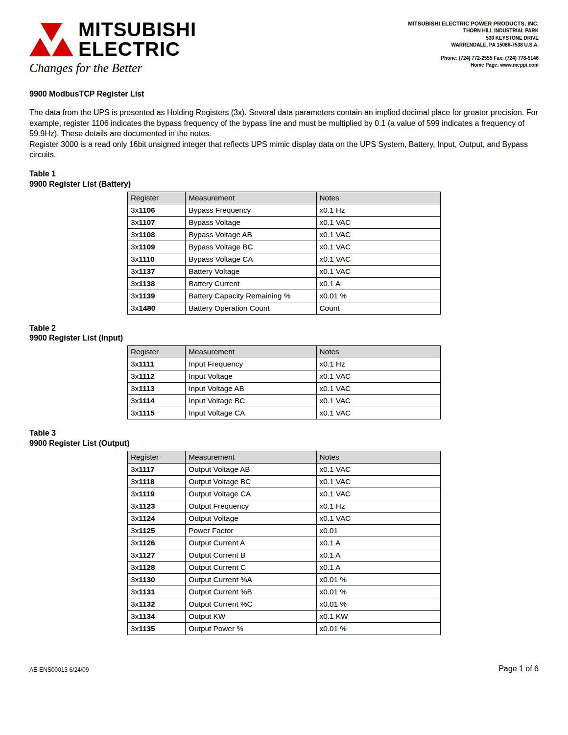MITSUBISHI
ELECTRIC
Changes for the Better
MITSUBISHI ELECTRIC POWER PRODUCTS, INC.
THORN HILL INDUSTRIAL PARK
530 KEYSTONE DRIVE
WARRENDALE, PA 15086-7538 U.S.A.
Phone: (724) 772-2555 Fax: (724) 778-5146
Home Page: www.meppi.com
9900 ModbusTCP Register List
The data from the UPS is presented as Holding Registers (3x). Several data parameters contain an implied decimal place for greater precision. For example, register 1106 indicates the bypass frequency of the bypass line and must be multiplied by 0.1 (a value of 599 indicates a frequency of 59.9Hz). These details are documented in the notes.
Register 3000 is a read only 16bit unsigned integer that reflects UPS mimic display data on the UPS System, Battery, Input, Output, and Bypass circuits.
Table 1
9900 Register List (Battery)
| Register | Measurement | Notes |
| --- | --- | --- |
| 3x 1106 | Bypass Frequency | x0.1 Hz |
| 3x 1107 | Bypass Voltage | x0.1 VAC |
| 3x 1108 | Bypass Voltage AB | x0.1 VAC |
| 3x 1109 | Bypass Voltage BC | x0.1 VAC |
| 3x 1110 | Bypass Voltage CA | x0.1 VAC |
| 3x 1137 | Battery Voltage | x0.1 VAC |
| 3x 1138 | Battery Current | x0.1 A |
| 3x 1139 | Battery Capacity Remaining % | x0.01 % |
| 3x 1480 | Battery Operation Count | Count |
Table 2
9900 Register List (Input)
| Register | Measurement | Notes |
| --- | --- | --- |
| 3x 1111 | Input Frequency | x0.1 Hz |
| 3x 1112 | Input Voltage | x0.1 VAC |
| 3x 1113 | Input Voltage AB | x0.1 VAC |
| 3x 1114 | Input Voltage BC | x0.1 VAC |
| 3x 1115 | Input Voltage CA | x0.1 VAC |
Table 3
9900 Register List (Output)
| Register | Measurement | Notes |
| --- | --- | --- |
| 3x 1117 | Output Voltage AB | x0.1 VAC |
| 3x 1118 | Output Voltage BC | x0.1 VAC |
| 3x 1119 | Output Voltage CA | x0.1 VAC |
| 3x 1123 | Output Frequency | x0.1 Hz |
| 3x 1124 | Output Voltage | x0.1 VAC |
| 3x 1125 | Power Factor | x0.01 |
| 3x 1126 | Output Current A | x0.1 A |
| 3x 1127 | Output Current B | x0.1 A |
| 3x 1128 | Output Current C | x0.1 A |
| 3x 1130 | Output Current %A | x0.01 % |
| 3x 1131 | Output Current %B | x0.01 % |
| 3x 1132 | Output Current %C | x0.01 % |
| 3x 1134 | Output KW | x0.1 KW |
| 3x 1135 | Output Power % | x0.01 % |
AE-ENS00013 6/24/09
Page 1 of 6